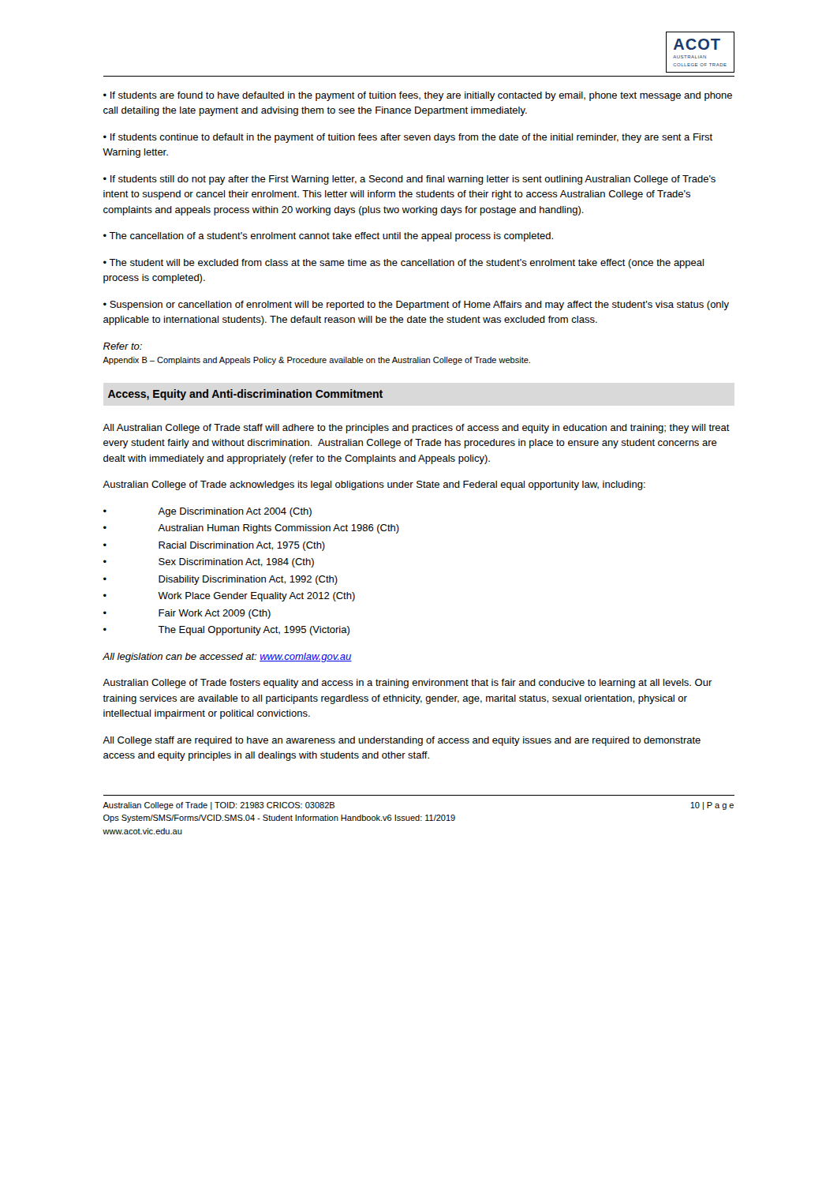ACOT
AUSTRALIAN
COLLEGE OF TRADE
• If students are found to have defaulted in the payment of tuition fees, they are initially contacted by email, phone text message and phone call detailing the late payment and advising them to see the Finance Department immediately.
• If students continue to default in the payment of tuition fees after seven days from the date of the initial reminder, they are sent a First Warning letter.
• If students still do not pay after the First Warning letter, a Second and final warning letter is sent outlining Australian College of Trade's intent to suspend or cancel their enrolment. This letter will inform the students of their right to access Australian College of Trade's complaints and appeals process within 20 working days (plus two working days for postage and handling).
• The cancellation of a student's enrolment cannot take effect until the appeal process is completed.
• The student will be excluded from class at the same time as the cancellation of the student's enrolment take effect (once the appeal process is completed).
• Suspension or cancellation of enrolment will be reported to the Department of Home Affairs and may affect the student's visa status (only applicable to international students). The default reason will be the date the student was excluded from class.
Refer to:
Appendix B – Complaints and Appeals Policy & Procedure available on the Australian College of Trade website.
Access, Equity and Anti-discrimination Commitment
All Australian College of Trade staff will adhere to the principles and practices of access and equity in education and training; they will treat every student fairly and without discrimination. Australian College of Trade has procedures in place to ensure any student concerns are dealt with immediately and appropriately (refer to the Complaints and Appeals policy).
Australian College of Trade acknowledges its legal obligations under State and Federal equal opportunity law, including:
Age Discrimination Act 2004 (Cth)
Australian Human Rights Commission Act 1986 (Cth)
Racial Discrimination Act, 1975 (Cth)
Sex Discrimination Act, 1984 (Cth)
Disability Discrimination Act, 1992 (Cth)
Work Place Gender Equality Act 2012 (Cth)
Fair Work Act 2009 (Cth)
The Equal Opportunity Act, 1995 (Victoria)
All legislation can be accessed at: www.comlaw.gov.au
Australian College of Trade fosters equality and access in a training environment that is fair and conducive to learning at all levels. Our training services are available to all participants regardless of ethnicity, gender, age, marital status, sexual orientation, physical or intellectual impairment or political convictions.
All College staff are required to have an awareness and understanding of access and equity issues and are required to demonstrate access and equity principles in all dealings with students and other staff.
10 | P a g e Australian College of Trade | TOID: 21983 CRICOS: 03082B
Ops System/SMS/Forms/VCID.SMS.04 - Student Information Handbook.v6 Issued: 11/2019
www.acot.vic.edu.au